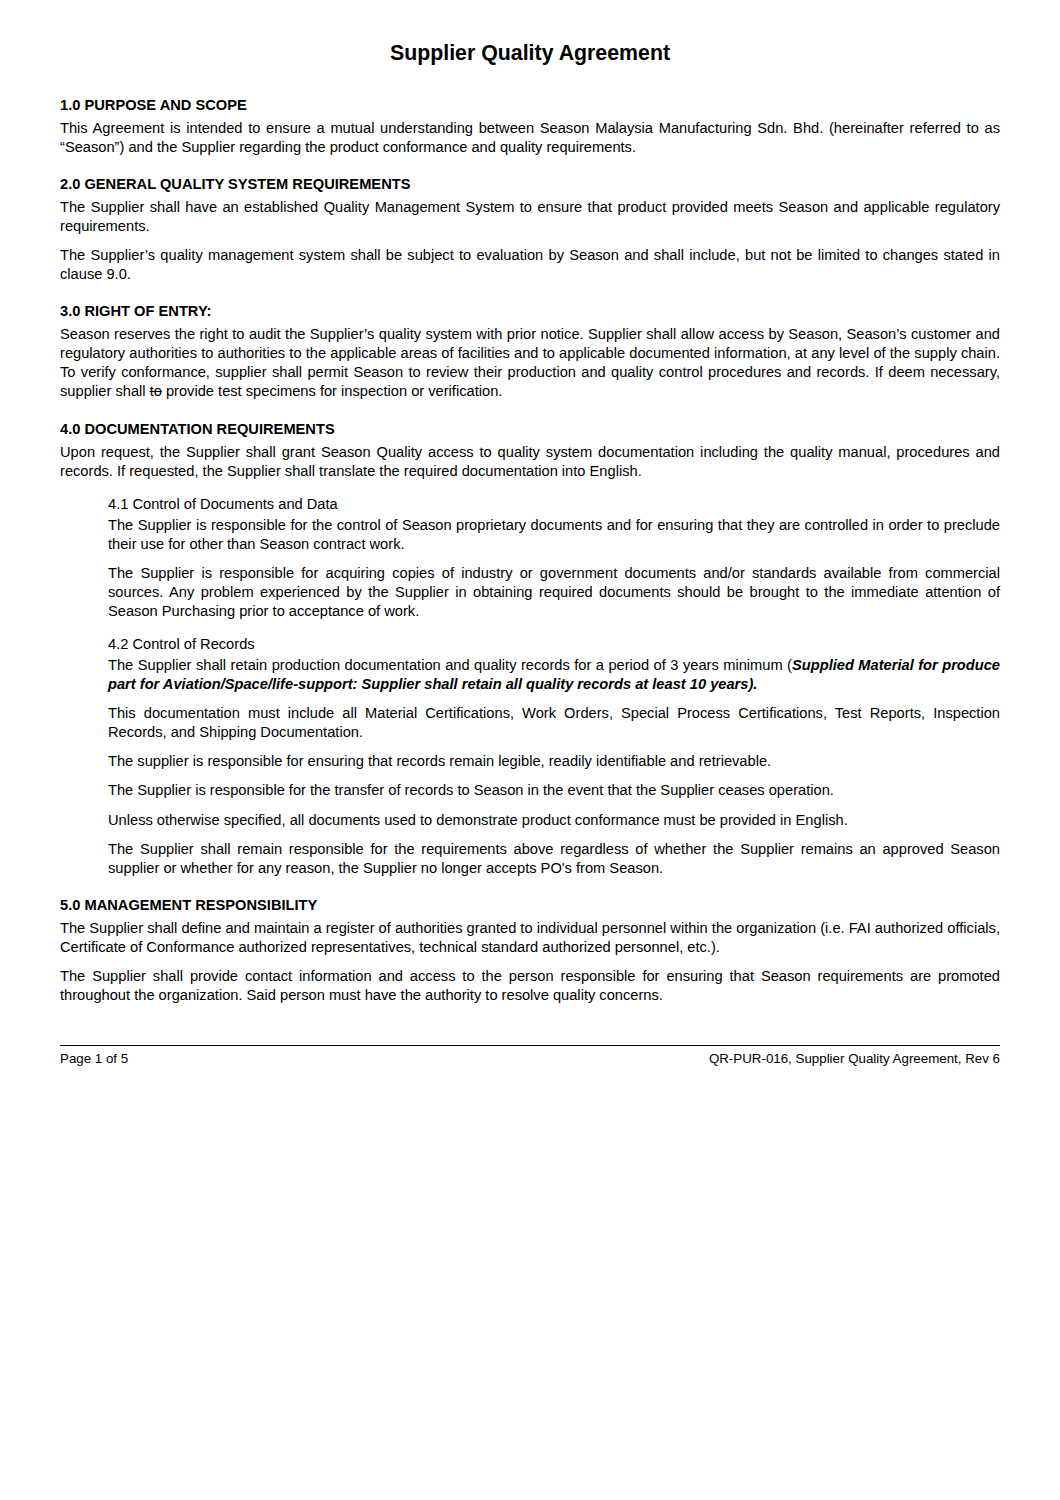Supplier Quality Agreement
1.0 PURPOSE AND SCOPE
This Agreement is intended to ensure a mutual understanding between Season Malaysia Manufacturing Sdn. Bhd. (hereinafter referred to as “Season”) and the Supplier regarding the product conformance and quality requirements.
2.0 GENERAL QUALITY SYSTEM REQUIREMENTS
The Supplier shall have an established Quality Management System to ensure that product provided meets Season and applicable regulatory requirements.
The Supplier’s quality management system shall be subject to evaluation by Season and shall include, but not be limited to changes stated in clause 9.0.
3.0 RIGHT OF ENTRY:
Season reserves the right to audit the Supplier’s quality system with prior notice. Supplier shall allow access by Season, Season’s customer and regulatory authorities to authorities to the applicable areas of facilities and to applicable documented information, at any level of the supply chain. To verify conformance, supplier shall permit Season to review their production and quality control procedures and records. If deem necessary, supplier shall to provide test specimens for inspection or verification.
4.0 DOCUMENTATION REQUIREMENTS
Upon request, the Supplier shall grant Season Quality access to quality system documentation including the quality manual, procedures and records. If requested, the Supplier shall translate the required documentation into English.
4.1 Control of Documents and Data
The Supplier is responsible for the control of Season proprietary documents and for ensuring that they are controlled in order to preclude their use for other than Season contract work.
The Supplier is responsible for acquiring copies of industry or government documents and/or standards available from commercial sources. Any problem experienced by the Supplier in obtaining required documents should be brought to the immediate attention of Season Purchasing prior to acceptance of work.
4.2 Control of Records
The Supplier shall retain production documentation and quality records for a period of 3 years minimum (Supplied Material for produce part for Aviation/Space/life-support: Supplier shall retain all quality records at least 10 years).
This documentation must include all Material Certifications, Work Orders, Special Process Certifications, Test Reports, Inspection Records, and Shipping Documentation.
The supplier is responsible for ensuring that records remain legible, readily identifiable and retrievable.
The Supplier is responsible for the transfer of records to Season in the event that the Supplier ceases operation.
Unless otherwise specified, all documents used to demonstrate product conformance must be provided in English.
The Supplier shall remain responsible for the requirements above regardless of whether the Supplier remains an approved Season supplier or whether for any reason, the Supplier no longer accepts PO's from Season.
5.0 MANAGEMENT RESPONSIBILITY
The Supplier shall define and maintain a register of authorities granted to individual personnel within the organization (i.e. FAI authorized officials, Certificate of Conformance authorized representatives, technical standard authorized personnel, etc.).
The Supplier shall provide contact information and access to the person responsible for ensuring that Season requirements are promoted throughout the organization. Said person must have the authority to resolve quality concerns.
Page 1 of 5 QR-PUR-016, Supplier Quality Agreement, Rev 6